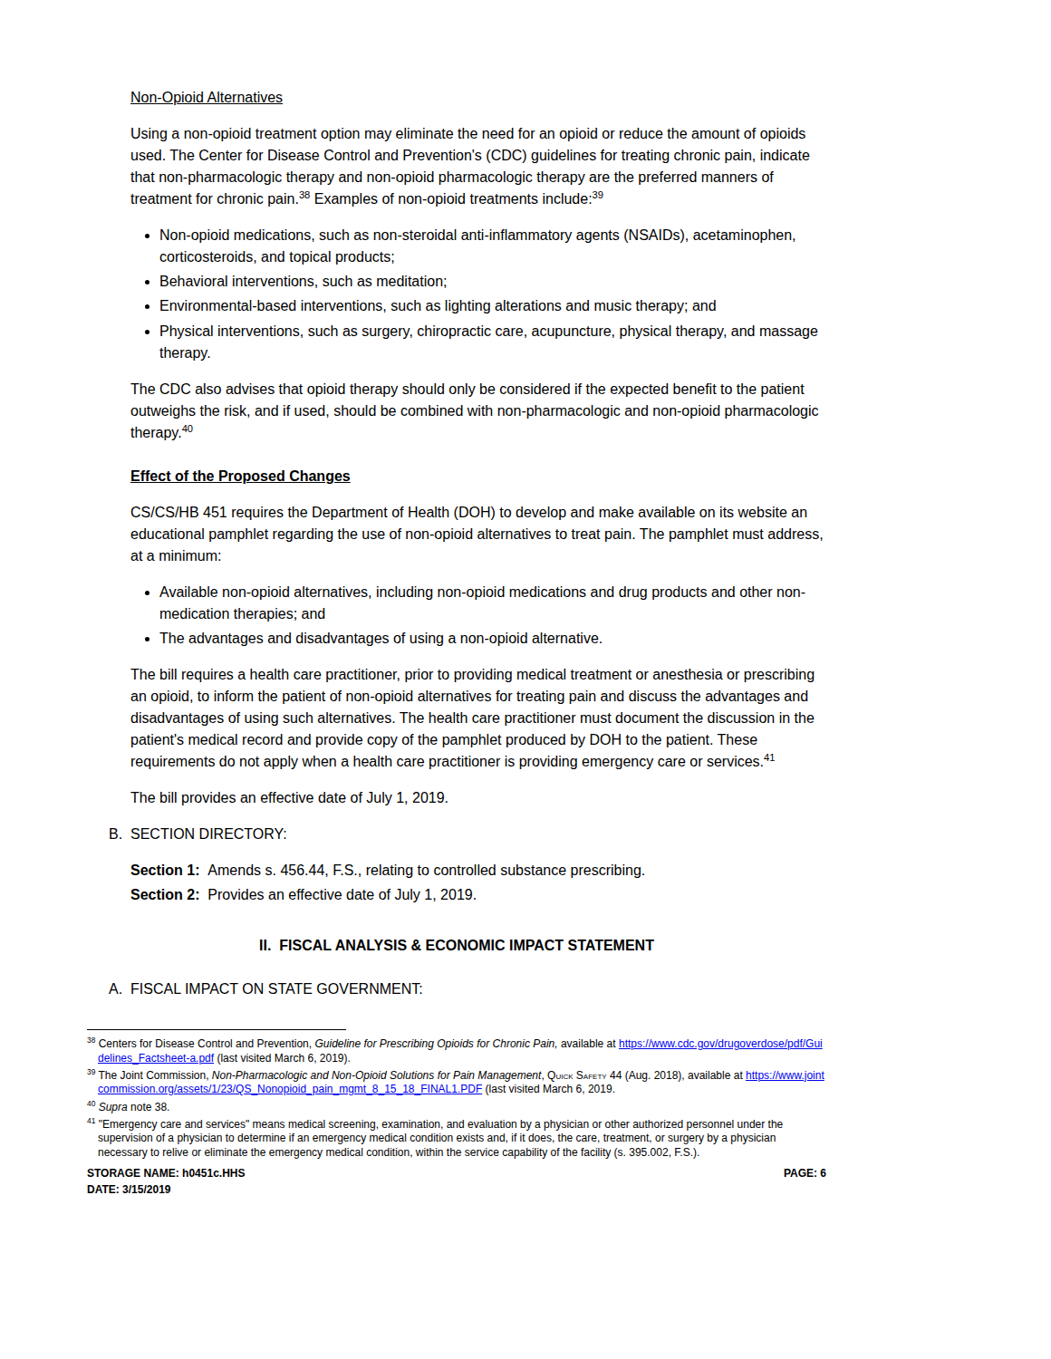Non-Opioid Alternatives
Using a non-opioid treatment option may eliminate the need for an opioid or reduce the amount of opioids used. The Center for Disease Control and Prevention's (CDC) guidelines for treating chronic pain, indicate that non-pharmacologic therapy and non-opioid pharmacologic therapy are the preferred manners of treatment for chronic pain.38 Examples of non-opioid treatments include:39
Non-opioid medications, such as non-steroidal anti-inflammatory agents (NSAIDs), acetaminophen, corticosteroids, and topical products;
Behavioral interventions, such as meditation;
Environmental-based interventions, such as lighting alterations and music therapy; and
Physical interventions, such as surgery, chiropractic care, acupuncture, physical therapy, and massage therapy.
The CDC also advises that opioid therapy should only be considered if the expected benefit to the patient outweighs the risk, and if used, should be combined with non-pharmacologic and non-opioid pharmacologic therapy.40
Effect of the Proposed Changes
CS/CS/HB 451 requires the Department of Health (DOH) to develop and make available on its website an educational pamphlet regarding the use of non-opioid alternatives to treat pain. The pamphlet must address, at a minimum:
Available non-opioid alternatives, including non-opioid medications and drug products and other non-medication therapies; and
The advantages and disadvantages of using a non-opioid alternative.
The bill requires a health care practitioner, prior to providing medical treatment or anesthesia or prescribing an opioid, to inform the patient of non-opioid alternatives for treating pain and discuss the advantages and disadvantages of using such alternatives. The health care practitioner must document the discussion in the patient's medical record and provide copy of the pamphlet produced by DOH to the patient. These requirements do not apply when a health care practitioner is providing emergency care or services.41
The bill provides an effective date of July 1, 2019.
B. SECTION DIRECTORY:
Section 1: Amends s. 456.44, F.S., relating to controlled substance prescribing.
Section 2: Provides an effective date of July 1, 2019.
II. FISCAL ANALYSIS & ECONOMIC IMPACT STATEMENT
A. FISCAL IMPACT ON STATE GOVERNMENT:
38 Centers for Disease Control and Prevention, Guideline for Prescribing Opioids for Chronic Pain, available at https://www.cdc.gov/drugoverdose/pdf/Guidelines_Factsheet-a.pdf (last visited March 6, 2019).
39 The Joint Commission, Non-Pharmacologic and Non-Opioid Solutions for Pain Management, Quick Safety 44 (Aug. 2018), available at https://www.jointcommission.org/assets/1/23/QS_Nonopioid_pain_mgmt_8_15_18_FINAL1.PDF (last visited March 6, 2019.
40 Supra note 38.
41 "Emergency care and services" means medical screening, examination, and evaluation by a physician or other authorized personnel under the supervision of a physician to determine if an emergency medical condition exists and, if it does, the care, treatment, or surgery by a physician necessary to relive or eliminate the emergency medical condition, within the service capability of the facility (s. 395.002, F.S.).
STORAGE NAME: h0451c.HHS
DATE: 3/15/2019
PAGE: 6